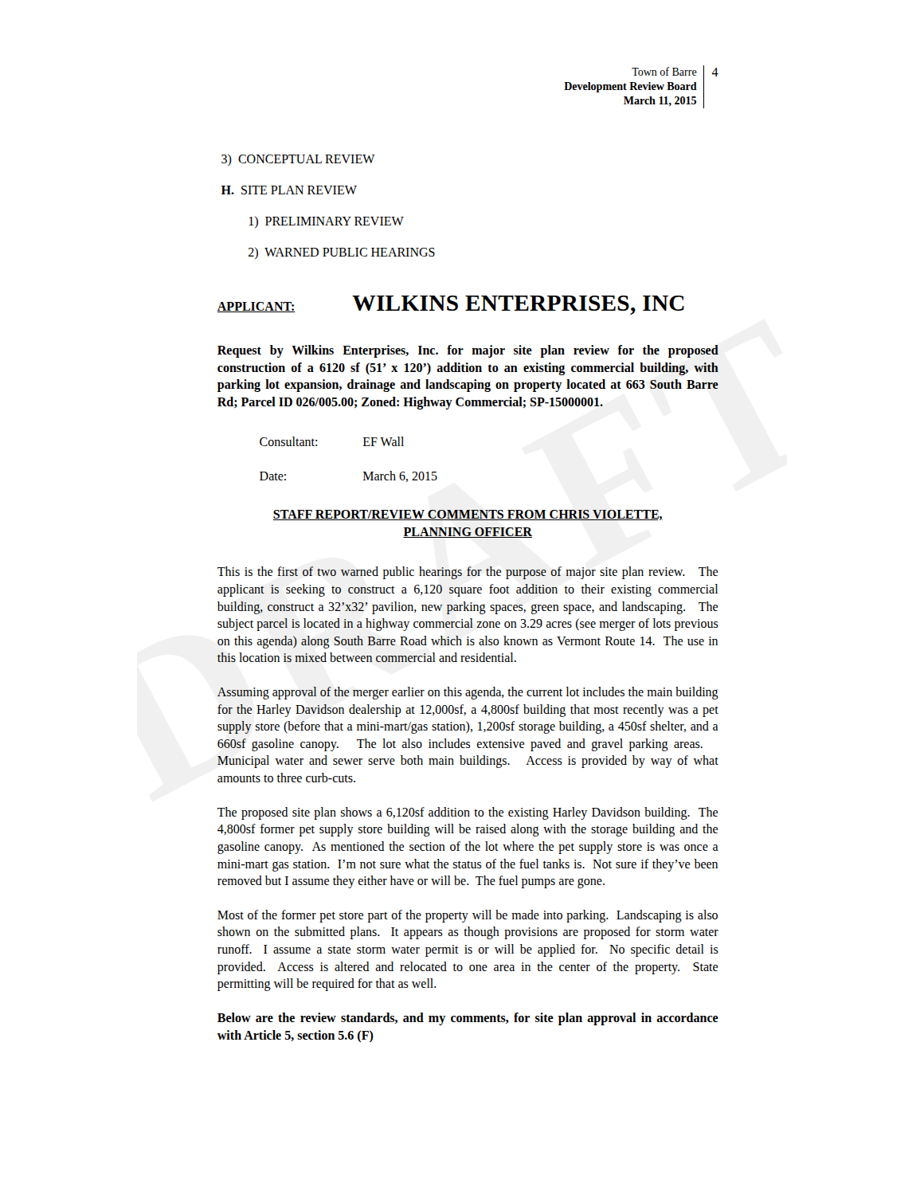DRAFT
Town of Barre
Development Review Board
March 11, 2015
4
3) CONCEPTUAL REVIEW
H. SITE PLAN REVIEW
1) PRELIMINARY REVIEW
2) WARNED PUBLIC HEARINGS
APPLICANT: WILKINS ENTERPRISES, INC
Request by Wilkins Enterprises, Inc. for major site plan review for the proposed construction of a 6120 sf (51’ x 120’) addition to an existing commercial building, with parking lot expansion, drainage and landscaping on property located at 663 South Barre Rd; Parcel ID 026/005.00; Zoned: Highway Commercial; SP-15000001.
Consultant:
EF Wall
Date:
March 6, 2015
STAFF REPORT/REVIEW COMMENTS FROM CHRIS VIOLETTE,
PLANNING OFFICER
This is the first of two warned public hearings for the purpose of major site plan review. The applicant is seeking to construct a 6,120 square foot addition to their existing commercial building, construct a 32’x32’ pavilion, new parking spaces, green space, and landscaping. The subject parcel is located in a highway commercial zone on 3.29 acres (see merger of lots previous on this agenda) along South Barre Road which is also known as Vermont Route 14. The use in this location is mixed between commercial and residential.
Assuming approval of the merger earlier on this agenda, the current lot includes the main building for the Harley Davidson dealership at 12,000sf, a 4,800sf building that most recently was a pet supply store (before that a mini-mart/gas station), 1,200sf storage building, a 450sf shelter, and a 660sf gasoline canopy. The lot also includes extensive paved and gravel parking areas. Municipal water and sewer serve both main buildings. Access is provided by way of what amounts to three curb-cuts.
The proposed site plan shows a 6,120sf addition to the existing Harley Davidson building. The 4,800sf former pet supply store building will be raised along with the storage building and the gasoline canopy. As mentioned the section of the lot where the pet supply store is was once a mini-mart gas station. I’m not sure what the status of the fuel tanks is. Not sure if they’ve been removed but I assume they either have or will be. The fuel pumps are gone.
Most of the former pet store part of the property will be made into parking. Landscaping is also shown on the submitted plans. It appears as though provisions are proposed for storm water runoff. I assume a state storm water permit is or will be applied for. No specific detail is provided. Access is altered and relocated to one area in the center of the property. State permitting will be required for that as well.
Below are the review standards, and my comments, for site plan approval in accordance with Article 5, section 5.6 (F)